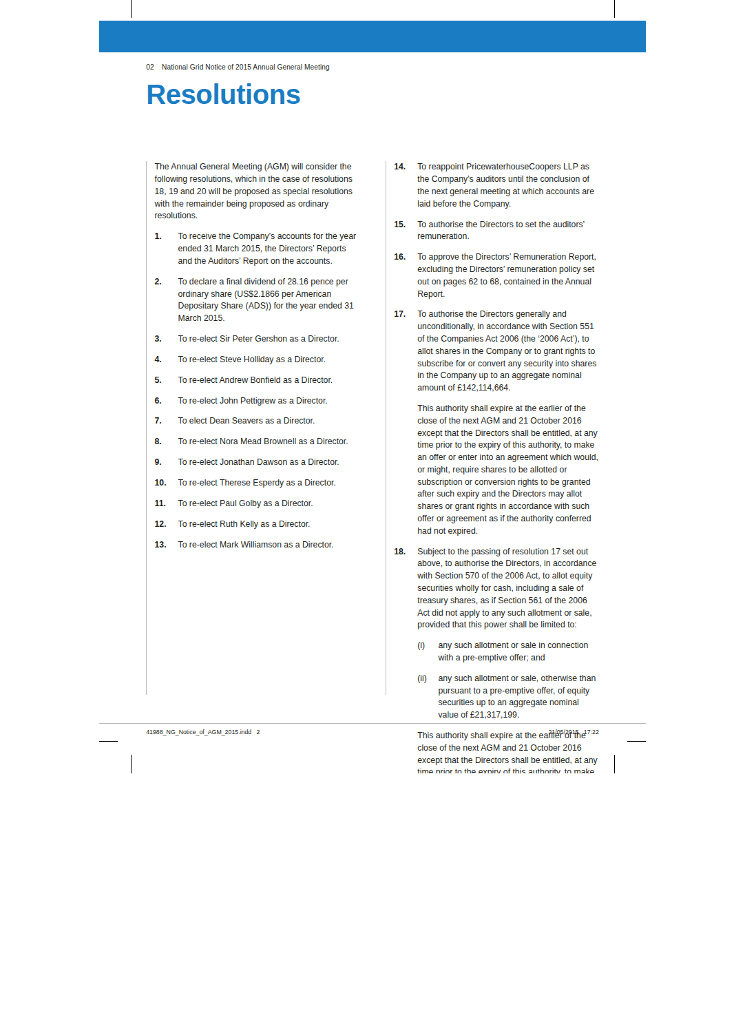02 National Grid Notice of 2015 Annual General Meeting
Resolutions
The Annual General Meeting (AGM) will consider the following resolutions, which in the case of resolutions 18, 19 and 20 will be proposed as special resolutions with the remainder being proposed as ordinary resolutions.
1. To receive the Company’s accounts for the year ended 31 March 2015, the Directors’ Reports and the Auditors’ Report on the accounts.
2. To declare a final dividend of 28.16 pence per ordinary share (US$2.1866 per American Depositary Share (ADS)) for the year ended 31 March 2015.
3. To re-elect Sir Peter Gershon as a Director.
4. To re-elect Steve Holliday as a Director.
5. To re-elect Andrew Bonfield as a Director.
6. To re-elect John Pettigrew as a Director.
7. To elect Dean Seavers as a Director.
8. To re-elect Nora Mead Brownell as a Director.
9. To re-elect Jonathan Dawson as a Director.
10. To re-elect Therese Esperdy as a Director.
11. To re-elect Paul Golby as a Director.
12. To re-elect Ruth Kelly as a Director.
13. To re-elect Mark Williamson as a Director.
14. To reappoint PricewaterhouseCoopers LLP as the Company’s auditors until the conclusion of the next general meeting at which accounts are laid before the Company.
15. To authorise the Directors to set the auditors’ remuneration.
16. To approve the Directors’ Remuneration Report, excluding the Directors’ remuneration policy set out on pages 62 to 68, contained in the Annual Report.
17.
To authorise the Directors generally and unconditionally, in accordance with Section 551 of the Companies Act 2006 (the ‘2006 Act’), to allot shares in the Company or to grant rights to subscribe for or convert any security into shares in the Company up to an aggregate nominal amount of £142,114,664.
This authority shall expire at the earlier of the close of the next AGM and 21 October 2016 except that the Directors shall be entitled, at any time prior to the expiry of this authority, to make an offer or enter into an agreement which would, or might, require shares to be allotted or subscription or conversion rights to be granted after such expiry and the Directors may allot shares or grant rights in accordance with such offer or agreement as if the authority conferred had not expired.
18.
Subject to the passing of resolution 17 set out above, to authorise the Directors, in accordance with Section 570 of the 2006 Act, to allot equity securities wholly for cash, including a sale of treasury shares, as if Section 561 of the 2006 Act did not apply to any such allotment or sale, provided that this power shall be limited to:
(i) any such allotment or sale in connection with a pre-emptive offer; and
(ii) any such allotment or sale, otherwise than pursuant to a pre-emptive offer, of equity securities up to an aggregate nominal value of £21,317,199.
This authority shall expire at the earlier of the close of the next AGM and 21 October 2016 except that the Directors shall be entitled, at any time prior to the expiry of this authority, to make an offer or enter into an agreement which would, or might, require equity securities to be allotted wholly or partly after such expiry and the Directors may allot equity securities in accordance with such offer or agreement as if the authority conferred had not expired.
41988_NG_Notice_of_AGM_2015.indd 2 21/05/2015 17:22